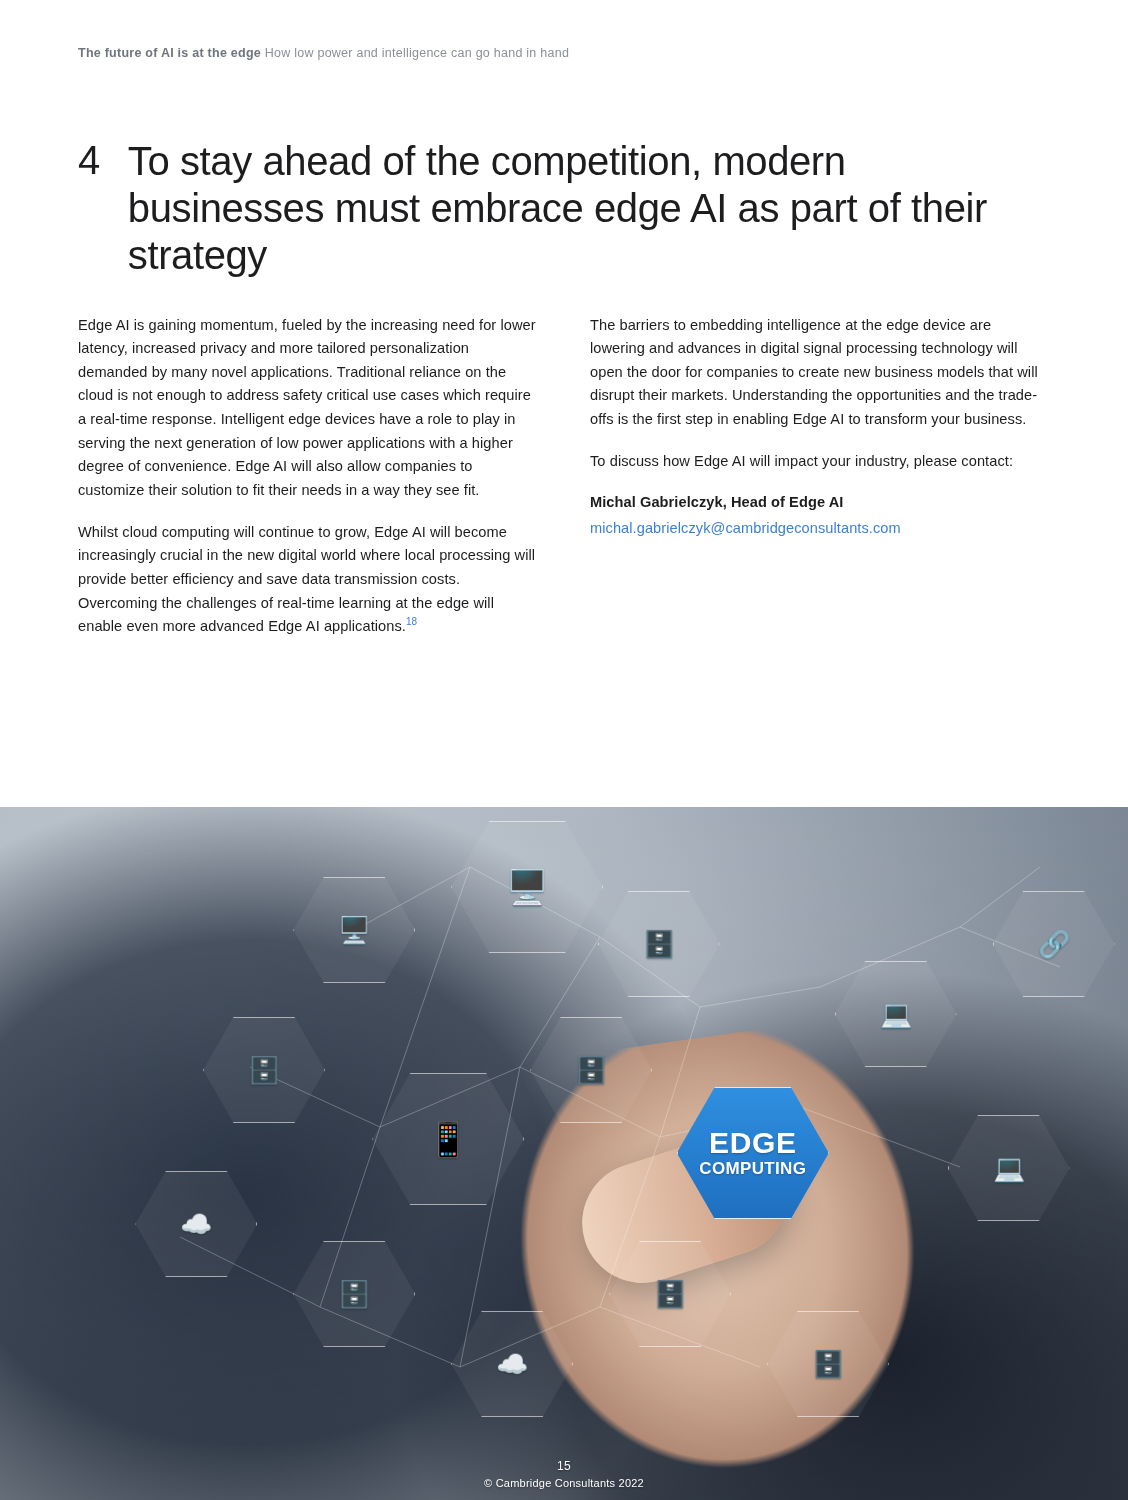The future of AI is at the edge How low power and intelligence can go hand in hand
4
To stay ahead of the competition, modern businesses must embrace edge AI as part of their strategy
Edge AI is gaining momentum, fueled by the increasing need for lower latency, increased privacy and more tailored personalization demanded by many novel applications. Traditional reliance on the cloud is not enough to address safety critical use cases which require a real-time response. Intelligent edge devices have a role to play in serving the next generation of low power applications with a higher degree of convenience. Edge AI will also allow companies to customize their solution to fit their needs in a way they see fit.
Whilst cloud computing will continue to grow, Edge AI will become increasingly crucial in the new digital world where local processing will provide better efficiency and save data transmission costs. Overcoming the challenges of real-time learning at the edge will enable even more advanced Edge AI applications.18
The barriers to embedding intelligence at the edge device are lowering and advances in digital signal processing technology will open the door for companies to create new business models that will disrupt their markets. Understanding the opportunities and the trade-offs is the first step in enabling Edge AI to transform your business.
To discuss how Edge AI will impact your industry, please contact:
Michal Gabrielczyk, Head of Edge AI
michal.gabrielczyk@cambridgeconsultants.com
🖥️
🖥️
🗄️
🗄️
📱
🗄️
EDGE COMPUTING
☁️
🗄️
☁️
🗄️
🗄️
💻
💻
🔗
15 © Cambridge Consultants 2022